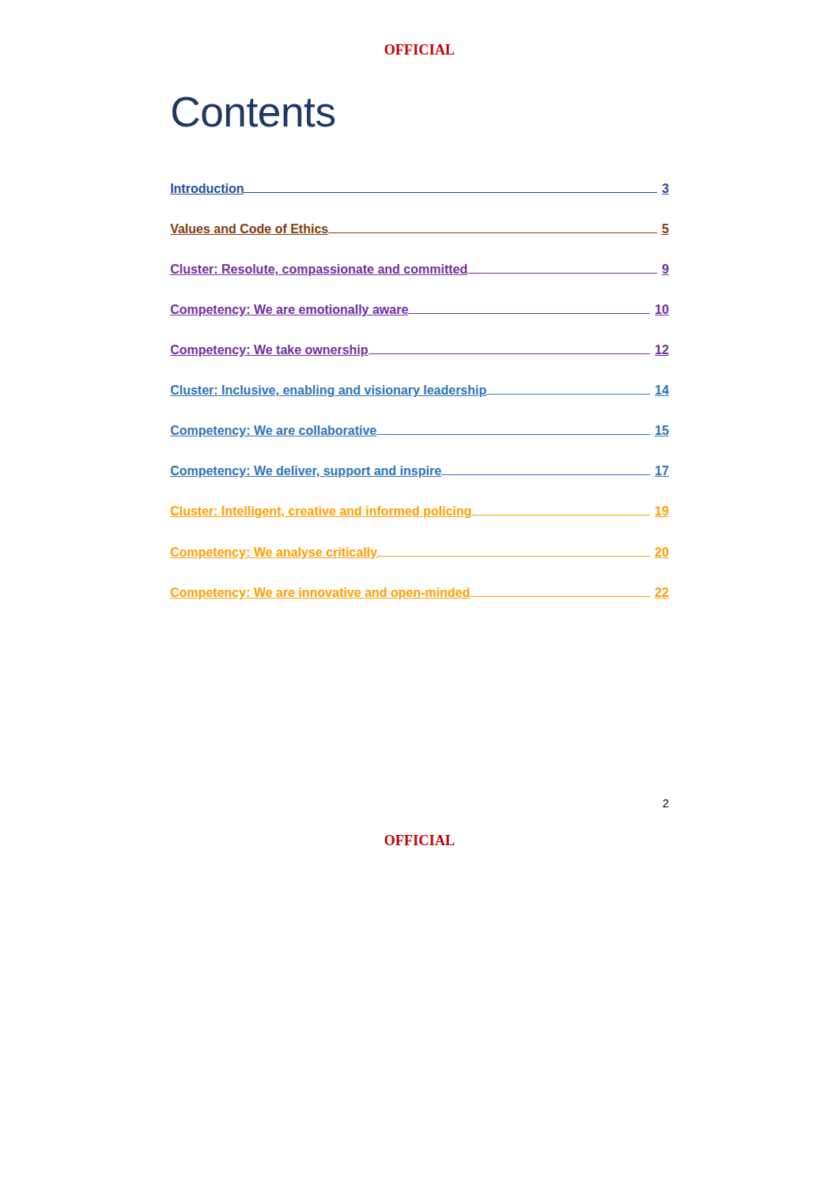OFFICIAL
Contents
Introduction 3
Values and Code of Ethics 5
Cluster: Resolute, compassionate and committed 9
Competency: We are emotionally aware 10
Competency: We take ownership 12
Cluster: Inclusive, enabling and visionary leadership 14
Competency: We are collaborative 15
Competency: We deliver, support and inspire 17
Cluster: Intelligent, creative and informed policing 19
Competency: We analyse critically 20
Competency: We are innovative and open-minded 22
2
OFFICIAL